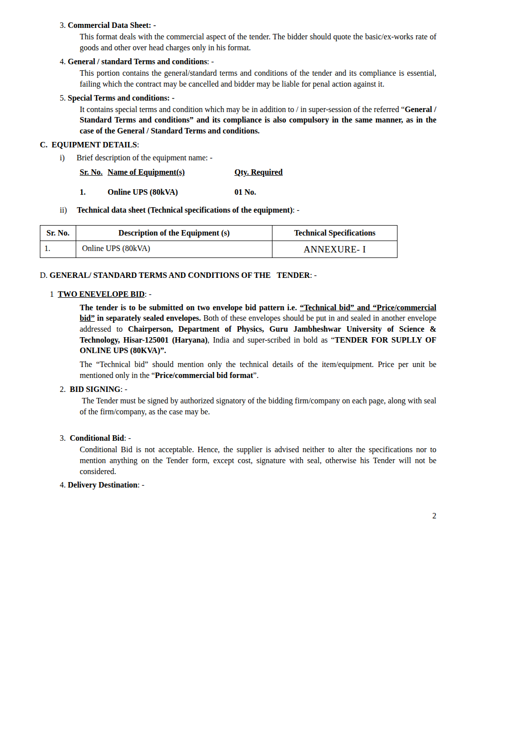3. Commercial Data Sheet: -
This format deals with the commercial aspect of the tender. The bidder should quote the basic/ex-works rate of goods and other over head charges only in his format.
4. General / standard Terms and conditions: -
This portion contains the general/standard terms and conditions of the tender and its compliance is essential, failing which the contract may be cancelled and bidder may be liable for penal action against it.
5. Special Terms and conditions: -
It contains special terms and condition which may be in addition to / in super-session of the referred “General / Standard Terms and conditions” and its compliance is also compulsory in the same manner, as in the case of the General / Standard Terms and conditions.
C. EQUIPMENT DETAILS:
i) Brief description of the equipment name: -
| Sr. No . | Name of Equipment(s) | Qty. Required |
| --- | --- | --- |
| 1. | Online UPS (80kVA) | 01 No. |
ii) Technical data sheet (Technical specifications of the equipment): -
| Sr. No. | Description of the Equipment (s) | Technical Specifications |
| --- | --- | --- |
| 1. | Online UPS (80kVA) | ANNEXURE- I |
D. GENERAL/ STANDARD TERMS AND CONDITIONS OF THE TENDER: -
1 TWO ENEVELOPE BID: -
The tender is to be submitted on two envelope bid pattern i.e. “Technical bid” and “Price/commercial bid” in separately sealed envelopes. Both of these envelopes should be put in and sealed in another envelope addressed to Chairperson, Department of Physics, Guru Jambheshwar University of Science & Technology, Hisar-125001 (Haryana), India and super-scribed in bold as “TENDER FOR SUPLLY OF ONLINE UPS (80KVA)”.
The “Technical bid” should mention only the technical details of the item/equipment. Price per unit be mentioned only in the “Price/commercial bid format”.
2. BID SIGNING: -
The Tender must be signed by authorized signatory of the bidding firm/company on each page, along with seal of the firm/company, as the case may be.
3. Conditional Bid: -
Conditional Bid is not acceptable. Hence, the supplier is advised neither to alter the specifications nor to mention anything on the Tender form, except cost, signature with seal, otherwise his Tender will not be considered.
4. Delivery Destination: -
2